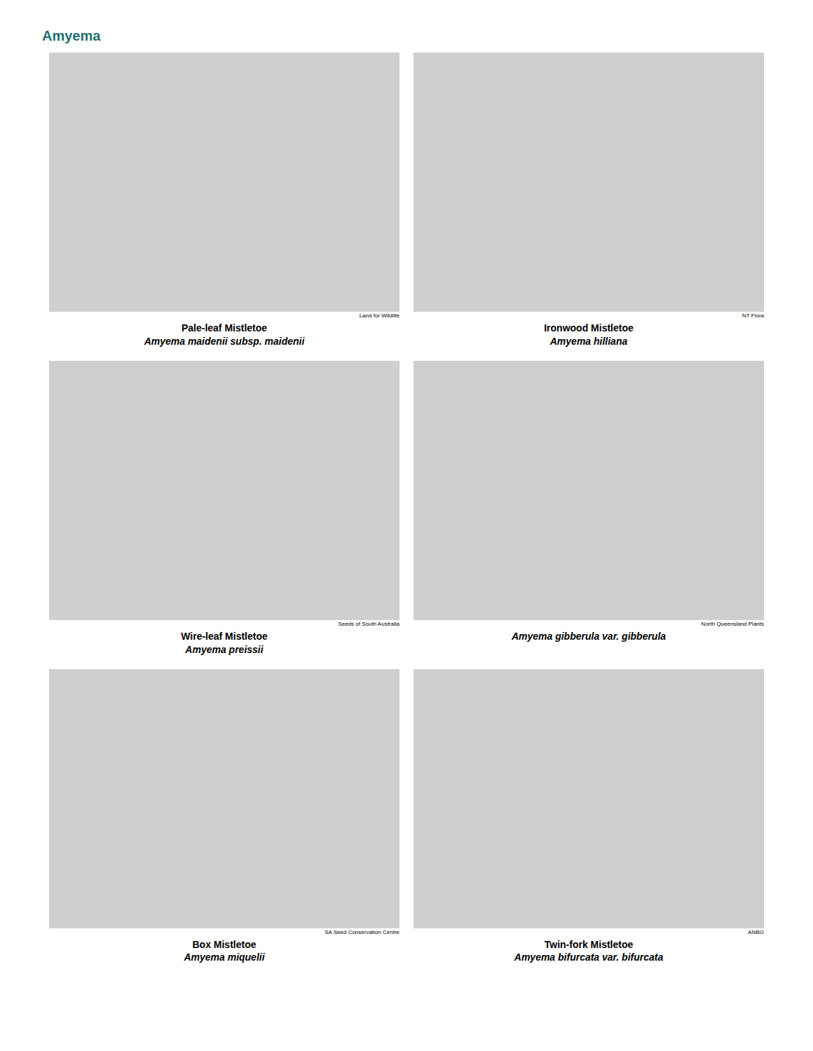Amyema
| Land for Wildlife Pale-leaf Mistletoe Amyema maidenii subsp. maidenii | NT Flora Ironwood Mistletoe Amyema hilliana |
| Seeds of South Australia Wire-leaf Mistletoe Amyema preissii | North Queensland Plants Amyema gibberula var. gibberula |
| SA Seed Conservation Centre Box Mistletoe Amyema miquelii | ANBG Twin-fork Mistletoe Amyema bifurcata var. bifurcata |